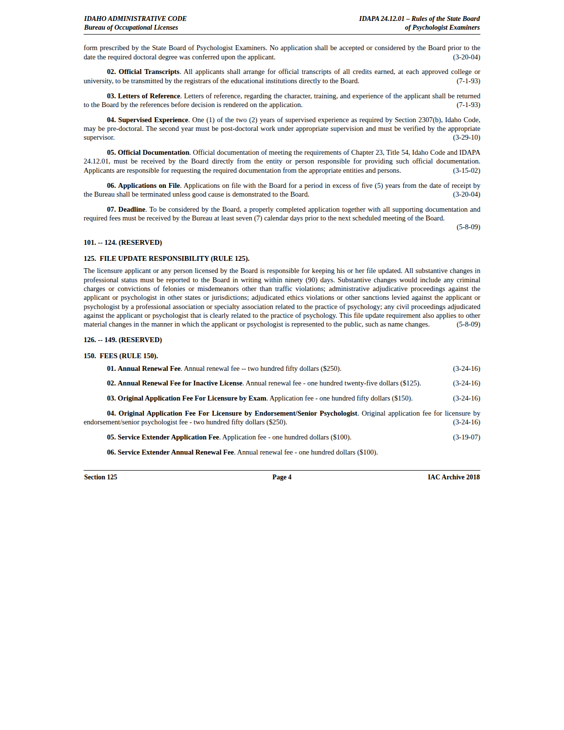| IDAHO ADMINISTRATIVE CODE Bureau of Occupational Licenses | IDAPA 24.12.01 – Rules of the State Board of Psychologist Examiners |
form prescribed by the State Board of Psychologist Examiners. No application shall be accepted or considered by the Board prior to the date the required doctoral degree was conferred upon the applicant. (3-20-04)
02. Official Transcripts. All applicants shall arrange for official transcripts of all credits earned, at each approved college or university, to be transmitted by the registrars of the educational institutions directly to the Board. (7-1-93)
03. Letters of Reference. Letters of reference, regarding the character, training, and experience of the applicant shall be returned to the Board by the references before decision is rendered on the application. (7-1-93)
04. Supervised Experience. One (1) of the two (2) years of supervised experience as required by Section 2307(b), Idaho Code, may be pre-doctoral. The second year must be post-doctoral work under appropriate supervision and must be verified by the appropriate supervisor. (3-29-10)
05. Official Documentation. Official documentation of meeting the requirements of Chapter 23, Title 54, Idaho Code and IDAPA 24.12.01, must be received by the Board directly from the entity or person responsible for providing such official documentation. Applicants are responsible for requesting the required documentation from the appropriate entities and persons. (3-15-02)
06. Applications on File. Applications on file with the Board for a period in excess of five (5) years from the date of receipt by the Bureau shall be terminated unless good cause is demonstrated to the Board. (3-20-04)
07. Deadline. To be considered by the Board, a properly completed application together with all supporting documentation and required fees must be received by the Bureau at least seven (7) calendar days prior to the next scheduled meeting of the Board. (5-8-09)
101. -- 124. (RESERVED)
125. FILE UPDATE RESPONSIBILITY (RULE 125).
The licensure applicant or any person licensed by the Board is responsible for keeping his or her file updated. All substantive changes in professional status must be reported to the Board in writing within ninety (90) days. Substantive changes would include any criminal charges or convictions of felonies or misdemeanors other than traffic violations; administrative adjudicative proceedings against the applicant or psychologist in other states or jurisdictions; adjudicated ethics violations or other sanctions levied against the applicant or psychologist by a professional association or specialty association related to the practice of psychology; any civil proceedings adjudicated against the applicant or psychologist that is clearly related to the practice of psychology. This file update requirement also applies to other material changes in the manner in which the applicant or psychologist is represented to the public, such as name changes. (5-8-09)
126. -- 149. (RESERVED)
150. FEES (RULE 150).
01. Annual Renewal Fee. Annual renewal fee -- two hundred fifty dollars ($250). (3-24-16)
02. Annual Renewal Fee for Inactive License. Annual renewal fee - one hundred twenty-five dollars ($125). (3-24-16)
03. Original Application Fee For Licensure by Exam. Application fee - one hundred fifty dollars ($150). (3-24-16)
04. Original Application Fee For Licensure by Endorsement/Senior Psychologist. Original application fee for licensure by endorsement/senior psychologist fee - two hundred fifty dollars ($250). (3-24-16)
05. Service Extender Application Fee. Application fee - one hundred dollars ($100). (3-19-07)
06. Service Extender Annual Renewal Fee. Annual renewal fee - one hundred dollars ($100).
| Section 125 | Page 4 | IAC Archive 2018 |